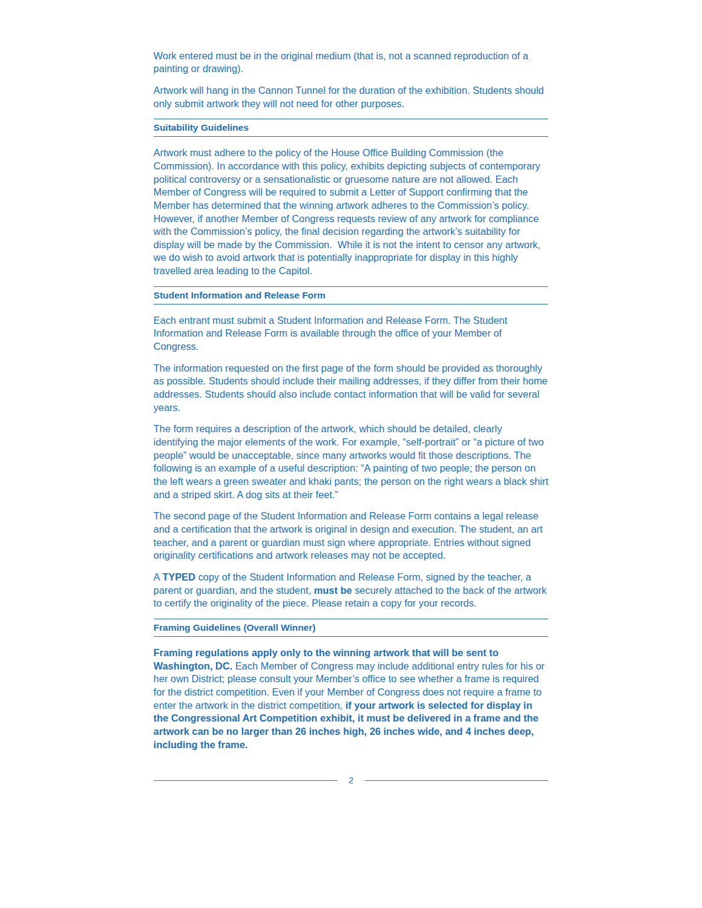Work entered must be in the original medium (that is, not a scanned reproduction of a painting or drawing).
Artwork will hang in the Cannon Tunnel for the duration of the exhibition. Students should only submit artwork they will not need for other purposes.
Suitability Guidelines
Artwork must adhere to the policy of the House Office Building Commission (the Commission). In accordance with this policy, exhibits depicting subjects of contemporary political controversy or a sensationalistic or gruesome nature are not allowed. Each Member of Congress will be required to submit a Letter of Support confirming that the Member has determined that the winning artwork adheres to the Commission’s policy. However, if another Member of Congress requests review of any artwork for compliance with the Commission’s policy, the final decision regarding the artwork’s suitability for display will be made by the Commission. While it is not the intent to censor any artwork, we do wish to avoid artwork that is potentially inappropriate for display in this highly travelled area leading to the Capitol.
Student Information and Release Form
Each entrant must submit a Student Information and Release Form. The Student Information and Release Form is available through the office of your Member of Congress.
The information requested on the first page of the form should be provided as thoroughly as possible. Students should include their mailing addresses, if they differ from their home addresses. Students should also include contact information that will be valid for several years.
The form requires a description of the artwork, which should be detailed, clearly identifying the major elements of the work. For example, “self-portrait” or “a picture of two people” would be unacceptable, since many artworks would fit those descriptions. The following is an example of a useful description: “A painting of two people; the person on the left wears a green sweater and khaki pants; the person on the right wears a black shirt and a striped skirt. A dog sits at their feet.”
The second page of the Student Information and Release Form contains a legal release and a certification that the artwork is original in design and execution. The student, an art teacher, and a parent or guardian must sign where appropriate. Entries without signed originality certifications and artwork releases may not be accepted.
A TYPED copy of the Student Information and Release Form, signed by the teacher, a parent or guardian, and the student, must be securely attached to the back of the artwork to certify the originality of the piece. Please retain a copy for your records.
Framing Guidelines (Overall Winner)
Framing regulations apply only to the winning artwork that will be sent to Washington, DC. Each Member of Congress may include additional entry rules for his or her own District; please consult your Member’s office to see whether a frame is required for the district competition. Even if your Member of Congress does not require a frame to enter the artwork in the district competition, if your artwork is selected for display in the Congressional Art Competition exhibit, it must be delivered in a frame and the artwork can be no larger than 26 inches high, 26 inches wide, and 4 inches deep, including the frame.
2